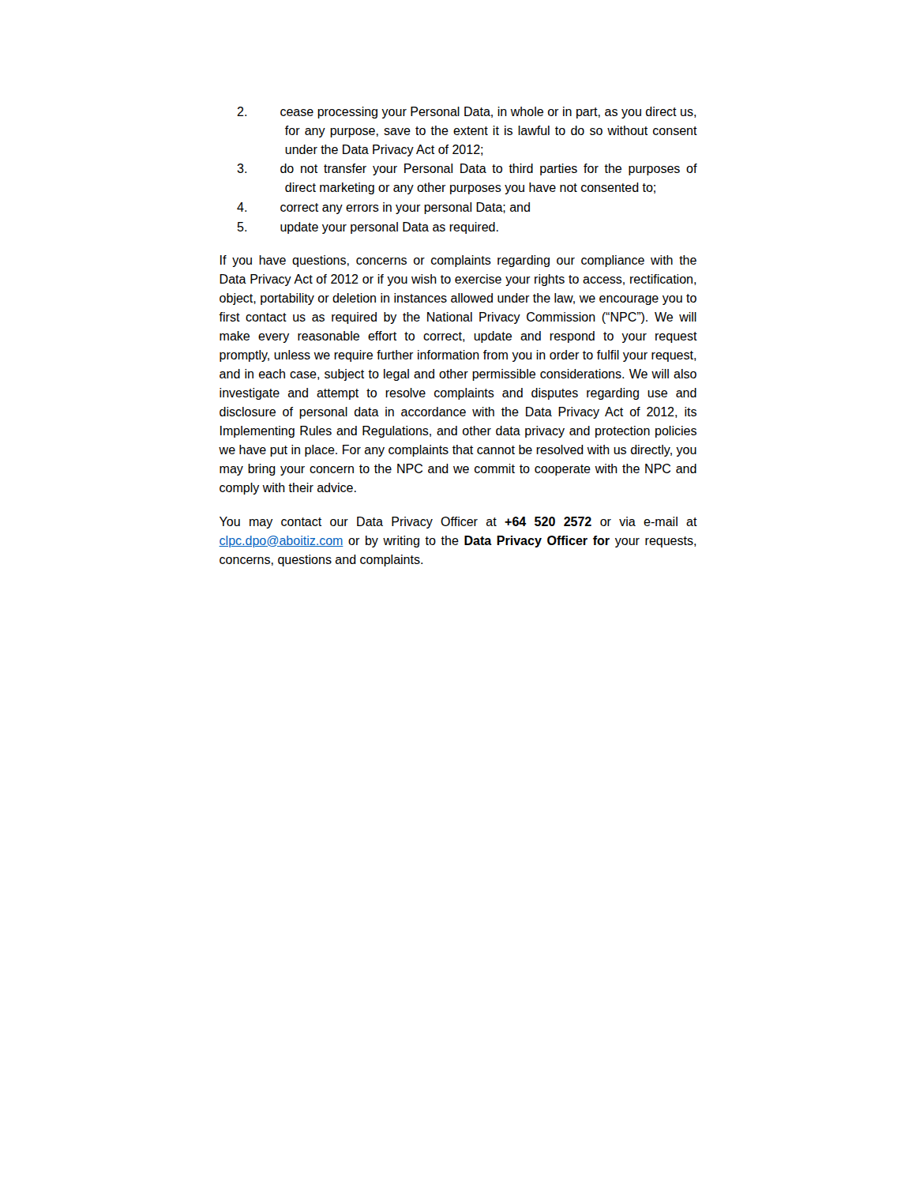2. cease processing your Personal Data, in whole or in part, as you direct us, for any purpose, save to the extent it is lawful to do so without consent under the Data Privacy Act of 2012;
3. do not transfer your Personal Data to third parties for the purposes of direct marketing or any other purposes you have not consented to;
4. correct any errors in your personal Data; and
5. update your personal Data as required.
If you have questions, concerns or complaints regarding our compliance with the Data Privacy Act of 2012 or if you wish to exercise your rights to access, rectification, object, portability or deletion in instances allowed under the law, we encourage you to first contact us as required by the National Privacy Commission (“NPC”). We will make every reasonable effort to correct, update and respond to your request promptly, unless we require further information from you in order to fulfil your request, and in each case, subject to legal and other permissible considerations. We will also investigate and attempt to resolve complaints and disputes regarding use and disclosure of personal data in accordance with the Data Privacy Act of 2012, its Implementing Rules and Regulations, and other data privacy and protection policies we have put in place. For any complaints that cannot be resolved with us directly, you may bring your concern to the NPC and we commit to cooperate with the NPC and comply with their advice.
You may contact our Data Privacy Officer at +64 520 2572 or via e-mail at clpc.dpo@aboitiz.com or by writing to the Data Privacy Officer for your requests, concerns, questions and complaints.